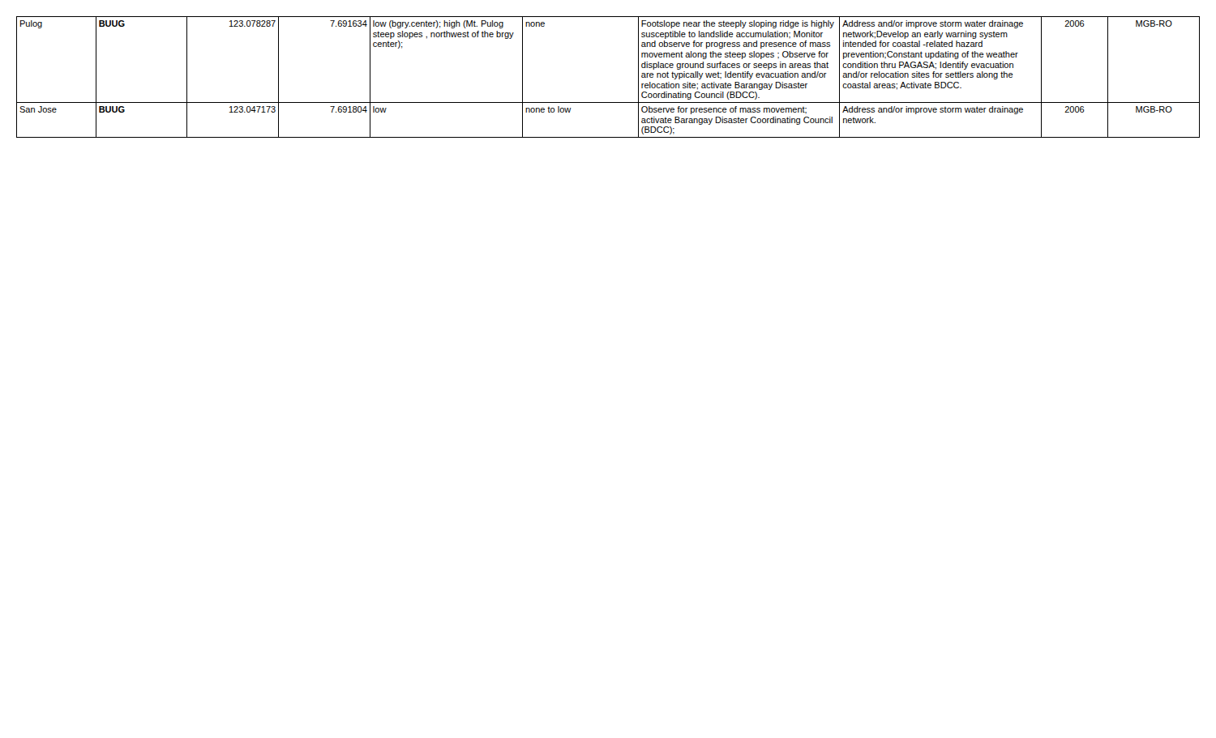| Pulog | BUUG | 123.078287 | 7.691634 | low (bgry.center); high (Mt. Pulog steep slopes , northwest of the brgy center); | none | Footslope near the steeply sloping ridge is highly susceptible to landslide accumulation; Monitor and observe for progress and presence of mass movement along the steep slopes ; Observe for displace ground surfaces or seeps in areas that are not typically wet; Identify evacuation and/or relocation site; activate Barangay Disaster Coordinating Council (BDCC). | Address and/or improve storm water drainage network;Develop an early warning system intended for coastal -related hazard prevention;Constant updating of the weather condition thru PAGASA; Identify evacuation and/or relocation sites for settlers along the coastal areas; Activate BDCC. | 2006 | MGB-RO |
| San Jose | BUUG | 123.047173 | 7.691804 | low | none to low | Observe for presence of mass movement; activate Barangay Disaster Coordinating Council (BDCC); | Address and/or improve storm water drainage network. | 2006 | MGB-RO |